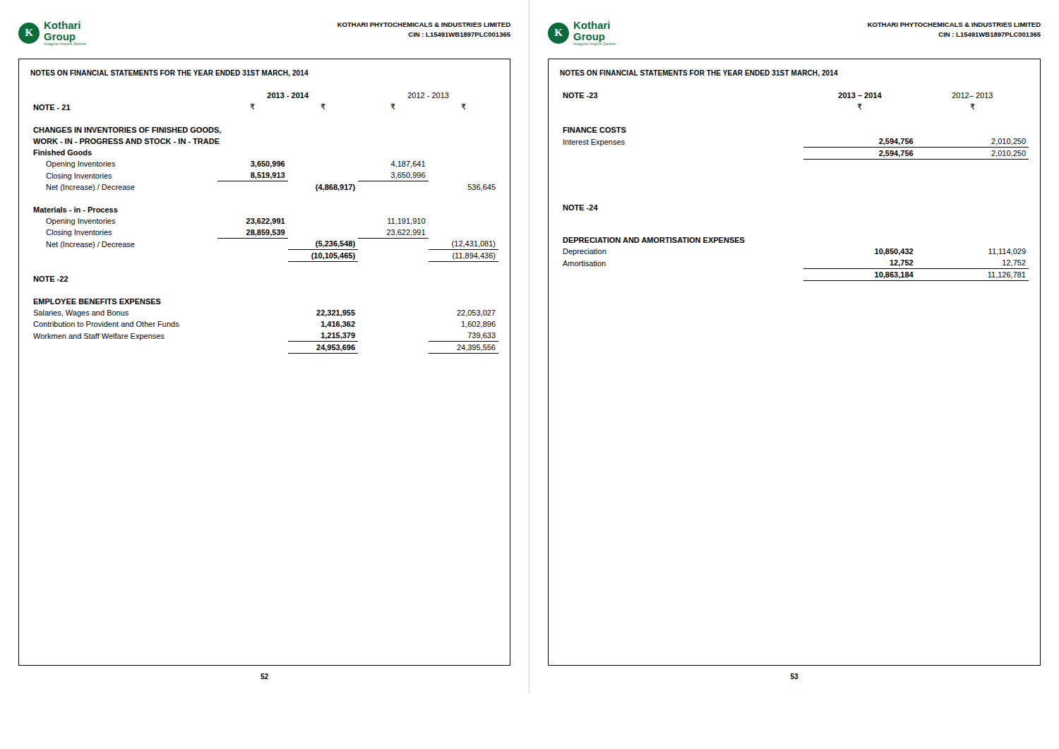K
Kothari
Group
Imagine Inspire Deliver
KOTHARI PHYTOCHEMICALS & INDUSTRIES LIMITED
CIN : L15491WB1897PLC001365
NOTES ON FINANCIAL STATEMENTS FOR THE YEAR ENDED 31ST MARCH, 2014
| | 2013 - 2014 | 2012 - 2013 |
| NOTE - 21 | ₹ | ₹ | ₹ | ₹ |
| CHANGES IN INVENTORIES OF FINISHED GOODS, |
| WORK - IN - PROGRESS AND STOCK - IN - TRADE |
| Finished Goods |
| Opening Inventories | 3,650,996 | | 4,187,641 | |
| Closing Inventories | 8,519,913 | | 3,650,996 | |
| Net (Increase) / Decrease | | (4,868,917) | | 536,645 |
| Materials - in - Process | | | | |
| Opening Inventories | 23,622,991 | | 11,191,910 | |
| Closing Inventories | 28,859,539 | | 23,622,991 | |
| Net (Increase) / Decrease | | (5,236,548) | | (12,431,081) |
| | | (10,105,465) | | (11,894,436) |
| NOTE -22 | | | | |
| EMPLOYEE BENEFITS EXPENSES |
| Salaries, Wages and Bonus | | 22,321,955 | | 22,053,027 |
| Contribution to Provident and Other Funds | | 1,416,362 | | 1,602,896 |
| Workmen and Staff Welfare Expenses | | 1,215,379 | | 739,633 |
| | | 24,953,696 | | 24,395,556 |
52
K
Kothari
Group
Imagine Inspire Deliver
KOTHARI PHYTOCHEMICALS & INDUSTRIES LIMITED
CIN : L15491WB1897PLC001365
NOTES ON FINANCIAL STATEMENTS FOR THE YEAR ENDED 31ST MARCH, 2014
| NOTE -23 | 2013 – 2014 | 2012– 2013 |
| | ₹ | ₹ |
| FINANCE COSTS | | |
| Interest Expenses | 2,594,756 | 2,010,250 |
| | 2,594,756 | 2,010,250 |
| NOTE -24 | | |
| DEPRECIATION AND AMORTISATION EXPENSES | | |
| Depreciation | 10,850,432 | 11,114,029 |
| Amortisation | 12,752 | 12,752 |
| | 10,863,184 | 11,126,781 |
53